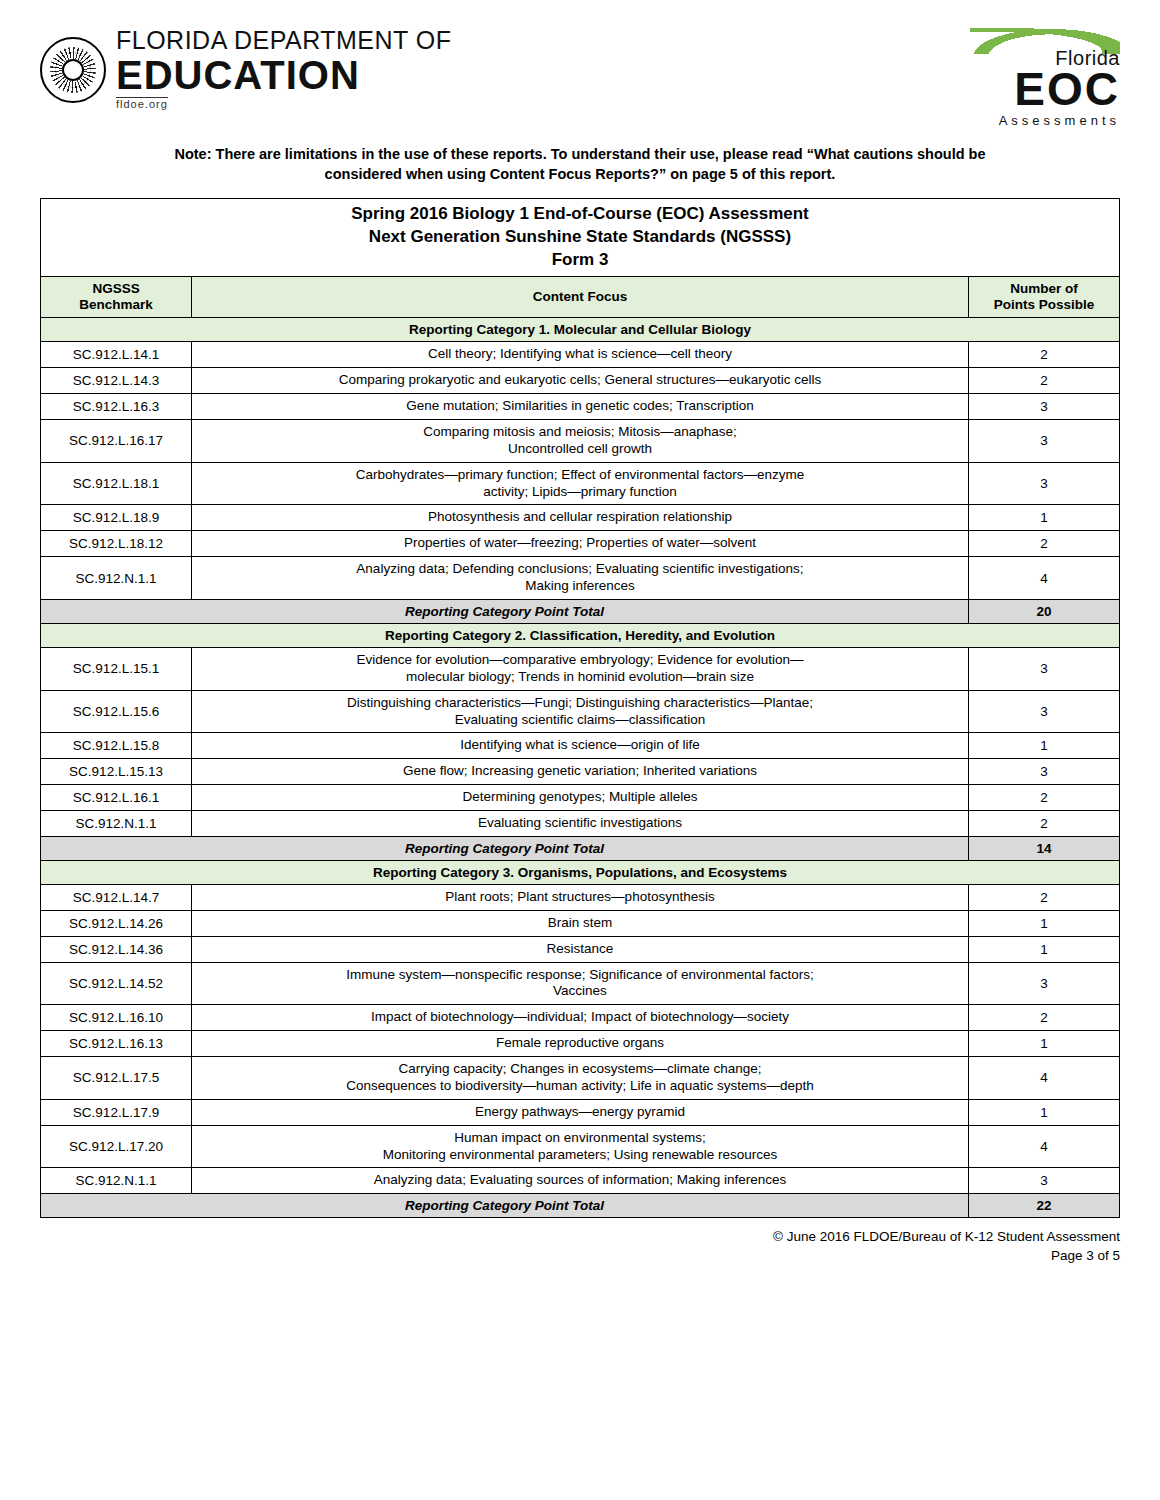FLORIDA DEPARTMENT OF
EDUCATION
fldoe.org
Florida
EOC
Assessments
Note: There are limitations in the use of these reports. To understand their use, please read “What cautions should be considered when using Content Focus Reports?” on page 5 of this report.
| Spring 2016 Biology 1 End-of-Course (EOC) Assessment Next Generation Sunshine State Standards (NGSSS) Form 3 |
| --- |
| NGSSS Benchmark | Content Focus | Number of Points Possible |
| Reporting Category 1. Molecular and Cellular Biology |
| SC.912.L.14.1 | Cell theory; Identifying what is science—cell theory | 2 |
| SC.912.L.14.3 | Comparing prokaryotic and eukaryotic cells; General structures—eukaryotic cells | 2 |
| SC.912.L.16.3 | Gene mutation; Similarities in genetic codes; Transcription | 3 |
| SC.912.L.16.17 | Comparing mitosis and meiosis; Mitosis—anaphase; Uncontrolled cell growth | 3 |
| SC.912.L.18.1 | Carbohydrates—primary function; Effect of environmental factors—enzyme activity; Lipids—primary function | 3 |
| SC.912.L.18.9 | Photosynthesis and cellular respiration relationship | 1 |
| SC.912.L.18.12 | Properties of water—freezing; Properties of water—solvent | 2 |
| SC.912.N.1.1 | Analyzing data; Defending conclusions; Evaluating scientific investigations; Making inferences | 4 |
| Reporting Category Point Total | 20 |
| Reporting Category 2. Classification, Heredity, and Evolution |
| SC.912.L.15.1 | Evidence for evolution—comparative embryology; Evidence for evolution— molecular biology; Trends in hominid evolution—brain size | 3 |
| SC.912.L.15.6 | Distinguishing characteristics—Fungi; Distinguishing characteristics—Plantae; Evaluating scientific claims—classification | 3 |
| SC.912.L.15.8 | Identifying what is science—origin of life | 1 |
| SC.912.L.15.13 | Gene flow; Increasing genetic variation; Inherited variations | 3 |
| SC.912.L.16.1 | Determining genotypes; Multiple alleles | 2 |
| SC.912.N.1.1 | Evaluating scientific investigations | 2 |
| Reporting Category Point Total | 14 |
| Reporting Category 3. Organisms, Populations, and Ecosystems |
| SC.912.L.14.7 | Plant roots; Plant structures—photosynthesis | 2 |
| SC.912.L.14.26 | Brain stem | 1 |
| SC.912.L.14.36 | Resistance | 1 |
| SC.912.L.14.52 | Immune system—nonspecific response; Significance of environmental factors; Vaccines | 3 |
| SC.912.L.16.10 | Impact of biotechnology—individual; Impact of biotechnology—society | 2 |
| SC.912.L.16.13 | Female reproductive organs | 1 |
| SC.912.L.17.5 | Carrying capacity; Changes in ecosystems—climate change; Consequences to biodiversity—human activity; Life in aquatic systems—depth | 4 |
| SC.912.L.17.9 | Energy pathways—energy pyramid | 1 |
| SC.912.L.17.20 | Human impact on environmental systems; Monitoring environmental parameters; Using renewable resources | 4 |
| SC.912.N.1.1 | Analyzing data; Evaluating sources of information; Making inferences | 3 |
| Reporting Category Point Total | 22 |
© June 2016 FLDOE/Bureau of K-12 Student Assessment
Page 3 of 5